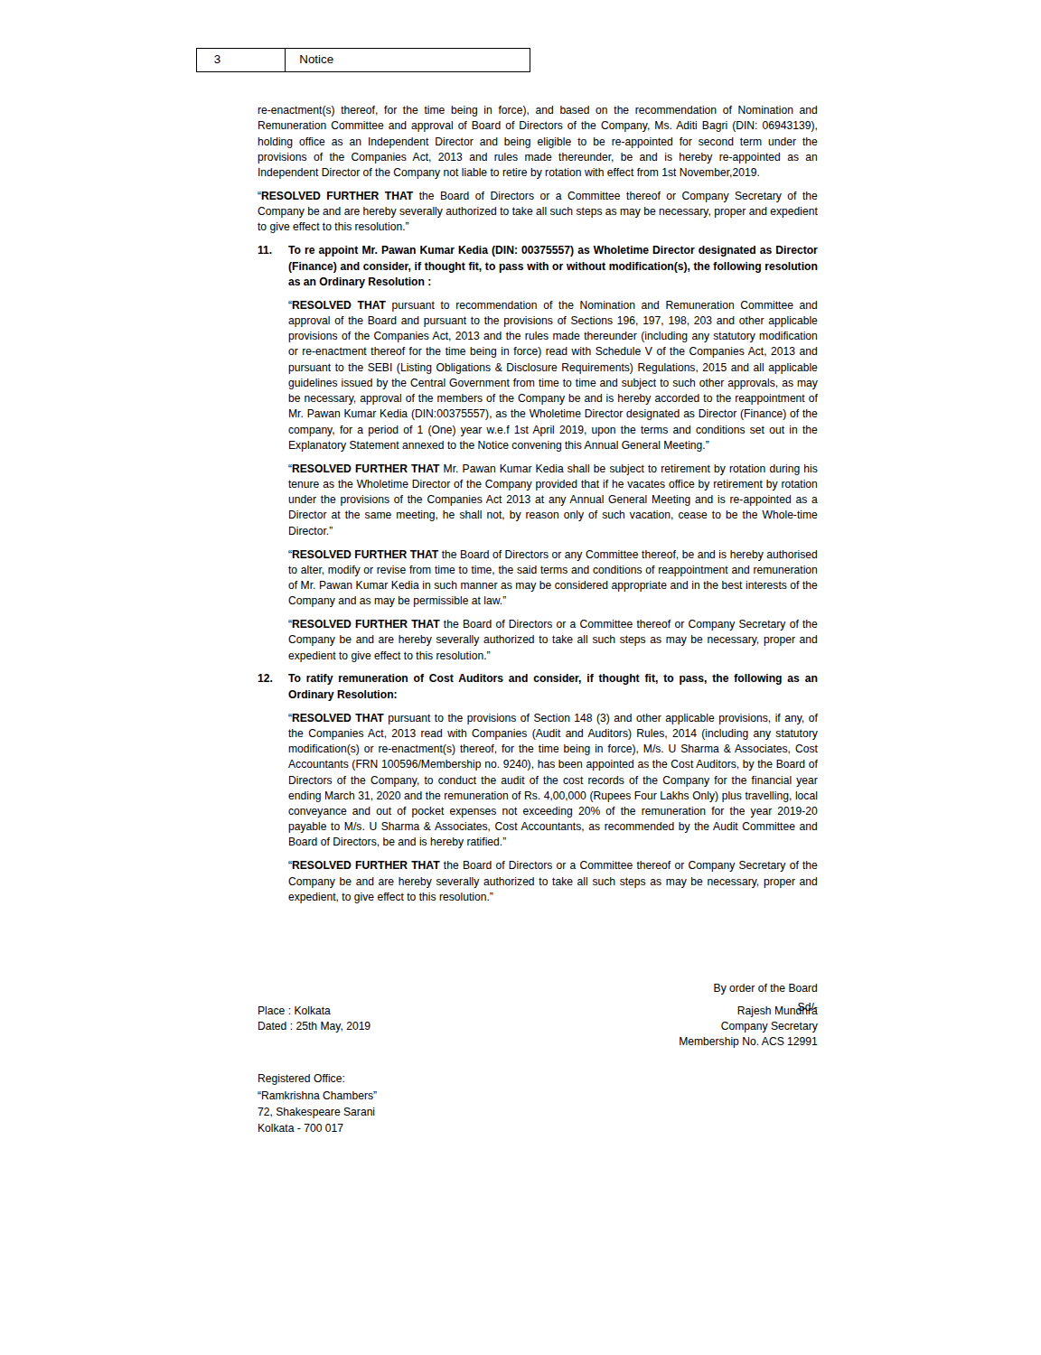3
Notice
re-enactment(s) thereof, for the time being in force), and based on the recommendation of Nomination and Remuneration Committee and approval of Board of Directors of the Company, Ms. Aditi Bagri (DIN: 06943139), holding office as an Independent Director and being eligible to be re-appointed for second term under the provisions of the Companies Act, 2013 and rules made thereunder, be and is hereby re-appointed as an Independent Director of the Company not liable to retire by rotation with effect from 1st November,2019.
“RESOLVED FURTHER THAT the Board of Directors or a Committee thereof or Company Secretary of the Company be and are hereby severally authorized to take all such steps as may be necessary, proper and expedient to give effect to this resolution.”
11.
To re appoint Mr. Pawan Kumar Kedia (DIN: 00375557) as Wholetime Director designated as Director (Finance) and consider, if thought fit, to pass with or without modification(s), the following resolution as an Ordinary Resolution :
“RESOLVED THAT pursuant to recommendation of the Nomination and Remuneration Committee and approval of the Board and pursuant to the provisions of Sections 196, 197, 198, 203 and other applicable provisions of the Companies Act, 2013 and the rules made thereunder (including any statutory modification or re-enactment thereof for the time being in force) read with Schedule V of the Companies Act, 2013 and pursuant to the SEBI (Listing Obligations & Disclosure Requirements) Regulations, 2015 and all applicable guidelines issued by the Central Government from time to time and subject to such other approvals, as may be necessary, approval of the members of the Company be and is hereby accorded to the reappointment of Mr. Pawan Kumar Kedia (DIN:00375557), as the Wholetime Director designated as Director (Finance) of the company, for a period of 1 (One) year w.e.f 1st April 2019, upon the terms and conditions set out in the Explanatory Statement annexed to the Notice convening this Annual General Meeting.”
“RESOLVED FURTHER THAT Mr. Pawan Kumar Kedia shall be subject to retirement by rotation during his tenure as the Wholetime Director of the Company provided that if he vacates office by retirement by rotation under the provisions of the Companies Act 2013 at any Annual General Meeting and is re-appointed as a Director at the same meeting, he shall not, by reason only of such vacation, cease to be the Whole-time Director.”
“RESOLVED FURTHER THAT the Board of Directors or any Committee thereof, be and is hereby authorised to alter, modify or revise from time to time, the said terms and conditions of reappointment and remuneration of Mr. Pawan Kumar Kedia in such manner as may be considered appropriate and in the best interests of the Company and as may be permissible at law.”
“RESOLVED FURTHER THAT the Board of Directors or a Committee thereof or Company Secretary of the Company be and are hereby severally authorized to take all such steps as may be necessary, proper and expedient to give effect to this resolution.”
12.
To ratify remuneration of Cost Auditors and consider, if thought fit, to pass, the following as an Ordinary Resolution:
“RESOLVED THAT pursuant to the provisions of Section 148 (3) and other applicable provisions, if any, of the Companies Act, 2013 read with Companies (Audit and Auditors) Rules, 2014 (including any statutory modification(s) or re-enactment(s) thereof, for the time being in force), M/s. U Sharma & Associates, Cost Accountants (FRN 100596/Membership no. 9240), has been appointed as the Cost Auditors, by the Board of Directors of the Company, to conduct the audit of the cost records of the Company for the financial year ending March 31, 2020 and the remuneration of Rs. 4,00,000 (Rupees Four Lakhs Only) plus travelling, local conveyance and out of pocket expenses not exceeding 20% of the remuneration for the year 2019-20 payable to M/s. U Sharma & Associates, Cost Accountants, as recommended by the Audit Committee and Board of Directors, be and is hereby ratified.”
“RESOLVED FURTHER THAT the Board of Directors or a Committee thereof or Company Secretary of the Company be and are hereby severally authorized to take all such steps as may be necessary, proper and expedient, to give effect to this resolution.”
By order of the Board
Sd/-
Place : Kolkata
Dated : 25th May, 2019
Rajesh Mundhra
Company Secretary
Membership No. ACS 12991
Registered Office:
“Ramkrishna Chambers”
72, Shakespeare Sarani
Kolkata - 700 017